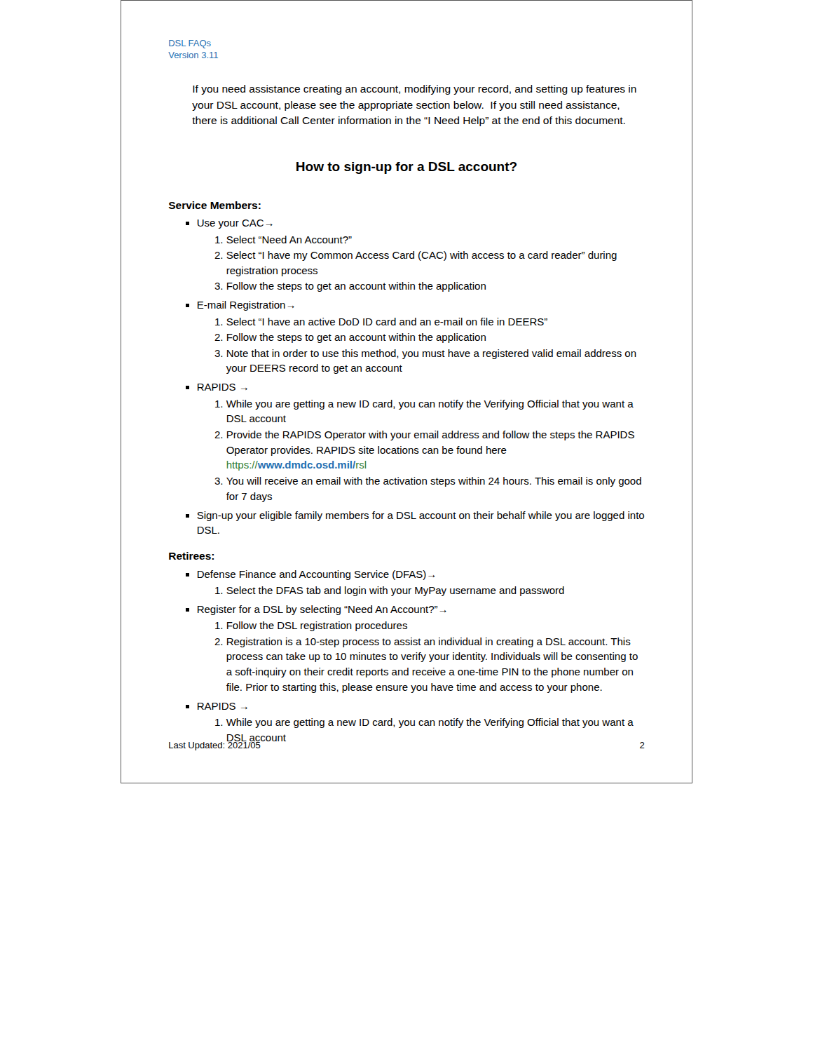DSL FAQs
Version 3.11
If you need assistance creating an account, modifying your record, and setting up features in your DSL account, please see the appropriate section below. If you still need assistance, there is additional Call Center information in the “I Need Help” at the end of this document.
How to sign-up for a DSL account?
Service Members:
Use your CAC→
Select “Need An Account?”
Select “I have my Common Access Card (CAC) with access to a card reader” during registration process
Follow the steps to get an account within the application
E-mail Registration→
Select “I have an active DoD ID card and an e-mail on file in DEERS”
Follow the steps to get an account within the application
Note that in order to use this method, you must have a registered valid email address on your DEERS record to get an account
RAPIDS →
While you are getting a new ID card, you can notify the Verifying Official that you want a DSL account
Provide the RAPIDS Operator with your email address and follow the steps the RAPIDS Operator provides. RAPIDS site locations can be found here https://www.dmdc.osd.mil/rsl
You will receive an email with the activation steps within 24 hours. This email is only good for 7 days
Sign-up your eligible family members for a DSL account on their behalf while you are logged into DSL.
Retirees:
Defense Finance and Accounting Service (DFAS)→
Select the DFAS tab and login with your MyPay username and password
Register for a DSL by selecting “Need An Account?”→
Follow the DSL registration procedures
Registration is a 10-step process to assist an individual in creating a DSL account. This process can take up to 10 minutes to verify your identity. Individuals will be consenting to a soft-inquiry on their credit reports and receive a one-time PIN to the phone number on file. Prior to starting this, please ensure you have time and access to your phone.
RAPIDS →
While you are getting a new ID card, you can notify the Verifying Official that you want a DSL account
Last Updated: 2021/05 2